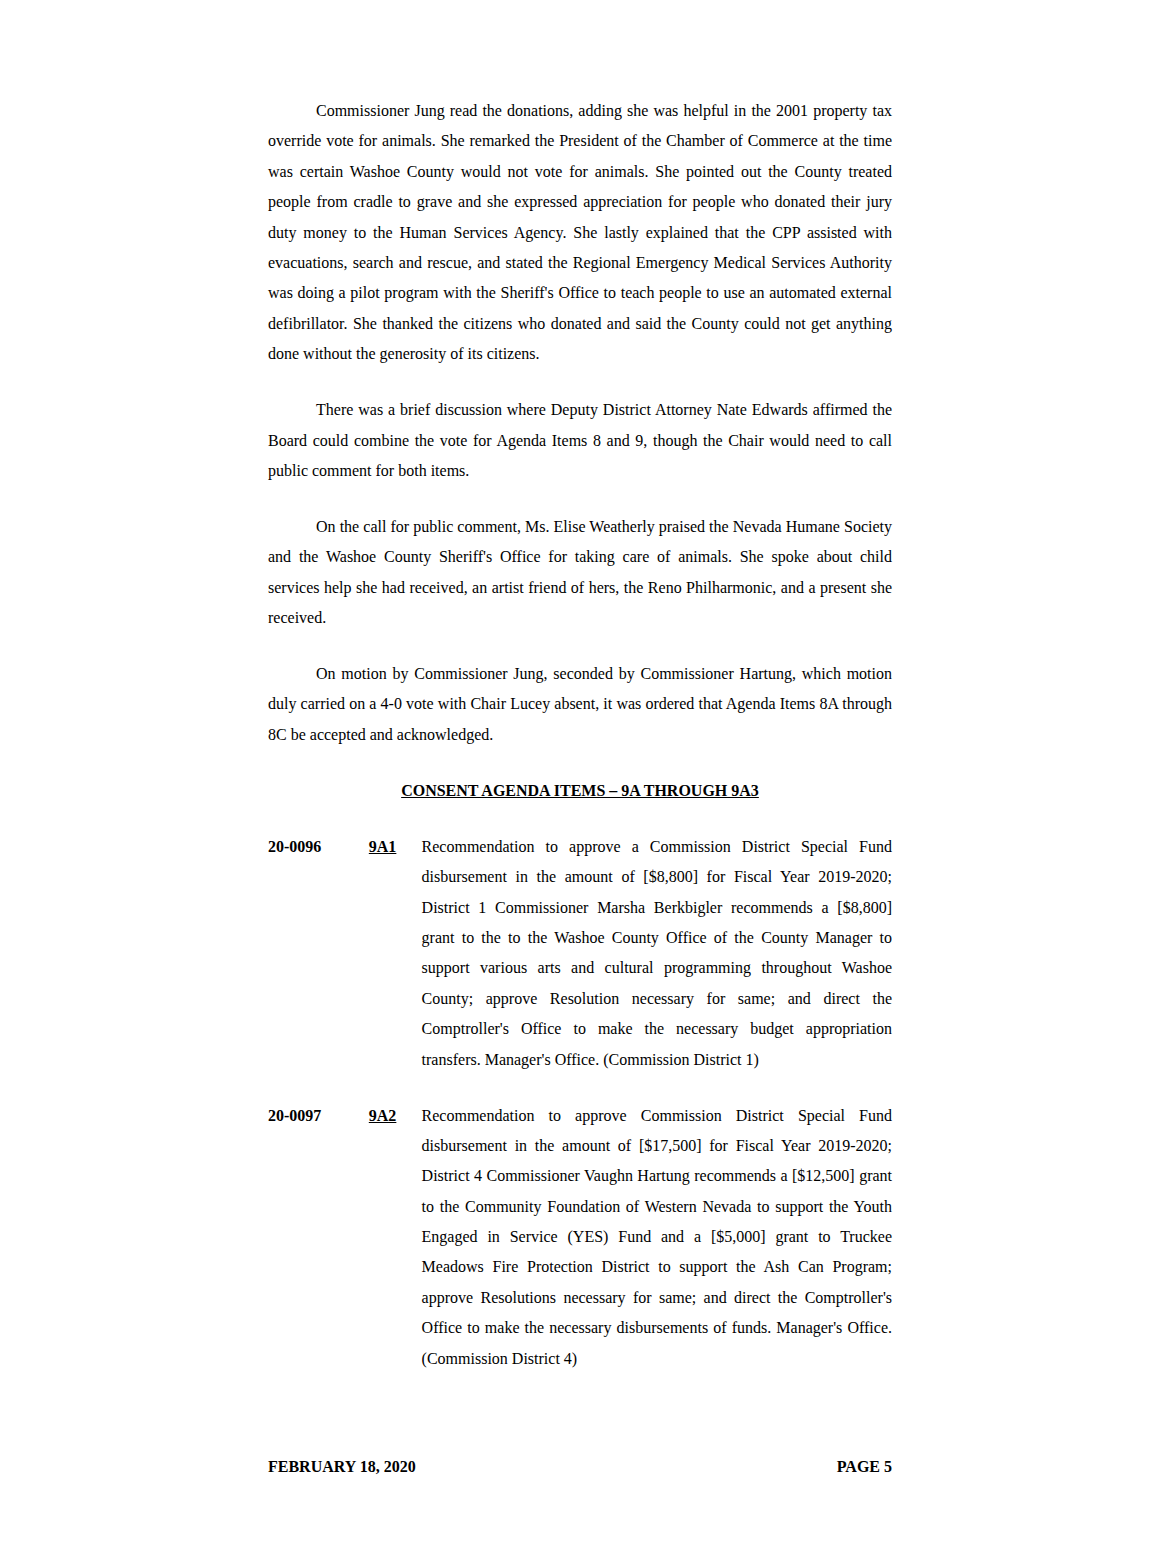Commissioner Jung read the donations, adding she was helpful in the 2001 property tax override vote for animals. She remarked the President of the Chamber of Commerce at the time was certain Washoe County would not vote for animals. She pointed out the County treated people from cradle to grave and she expressed appreciation for people who donated their jury duty money to the Human Services Agency. She lastly explained that the CPP assisted with evacuations, search and rescue, and stated the Regional Emergency Medical Services Authority was doing a pilot program with the Sheriff's Office to teach people to use an automated external defibrillator. She thanked the citizens who donated and said the County could not get anything done without the generosity of its citizens.
There was a brief discussion where Deputy District Attorney Nate Edwards affirmed the Board could combine the vote for Agenda Items 8 and 9, though the Chair would need to call public comment for both items.
On the call for public comment, Ms. Elise Weatherly praised the Nevada Humane Society and the Washoe County Sheriff's Office for taking care of animals. She spoke about child services help she had received, an artist friend of hers, the Reno Philharmonic, and a present she received.
On motion by Commissioner Jung, seconded by Commissioner Hartung, which motion duly carried on a 4-0 vote with Chair Lucey absent, it was ordered that Agenda Items 8A through 8C be accepted and acknowledged.
CONSENT AGENDA ITEMS – 9A THROUGH 9A3
20-0096
9A1
Recommendation to approve a Commission District Special Fund disbursement in the amount of [$8,800] for Fiscal Year 2019-2020; District 1 Commissioner Marsha Berkbigler recommends a [$8,800] grant to the to the Washoe County Office of the County Manager to support various arts and cultural programming throughout Washoe County; approve Resolution necessary for same; and direct the Comptroller's Office to make the necessary budget appropriation transfers. Manager's Office. (Commission District 1)
20-0097
9A2
Recommendation to approve Commission District Special Fund disbursement in the amount of [$17,500] for Fiscal Year 2019-2020; District 4 Commissioner Vaughn Hartung recommends a [$12,500] grant to the Community Foundation of Western Nevada to support the Youth Engaged in Service (YES) Fund and a [$5,000] grant to Truckee Meadows Fire Protection District to support the Ash Can Program; approve Resolutions necessary for same; and direct the Comptroller's Office to make the necessary disbursements of funds. Manager's Office. (Commission District 4)
FEBRUARY 18, 2020 PAGE 5